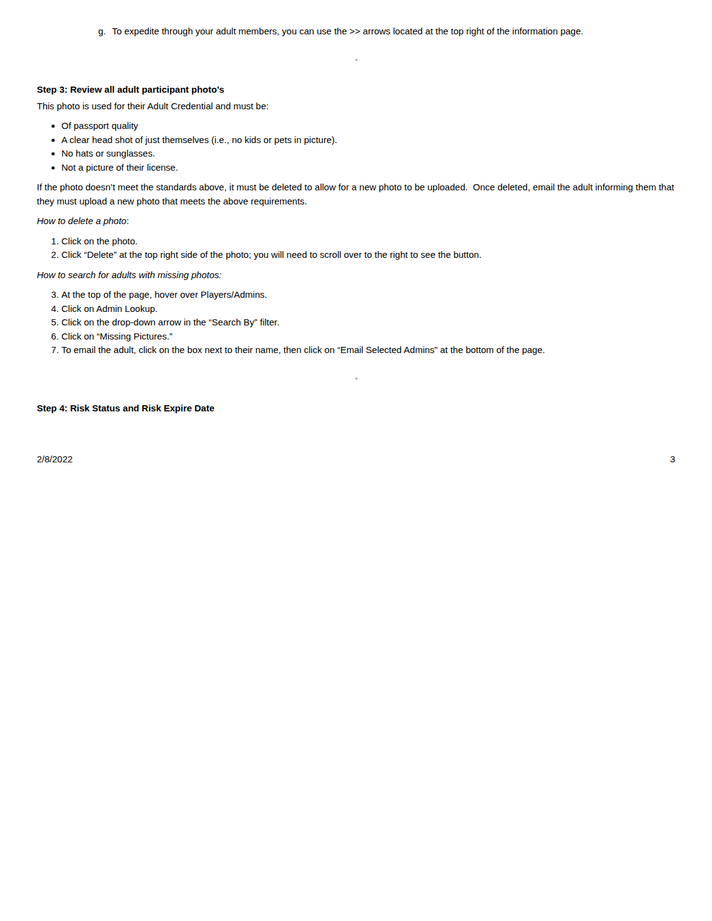g. To expedite through your adult members, you can use the >> arrows located at the top right of the information page.
Step 3: Review all adult participant photo’s
This photo is used for their Adult Credential and must be:
Of passport quality
A clear head shot of just themselves (i.e., no kids or pets in picture).
No hats or sunglasses.
Not a picture of their license.
If the photo doesn’t meet the standards above, it must be deleted to allow for a new photo to be uploaded. Once deleted, email the adult informing them that they must upload a new photo that meets the above requirements.
How to delete a photo:
Click on the photo.
Click “Delete” at the top right side of the photo; you will need to scroll over to the right to see the button.
How to search for adults with missing photos:
At the top of the page, hover over Players/Admins.
Click on Admin Lookup.
Click on the drop-down arrow in the “Search By” filter.
Click on “Missing Pictures.”
To email the adult, click on the box next to their name, then click on “Email Selected Admins” at the bottom of the page.
Step 4: Risk Status and Risk Expire Date
2/8/2022 3